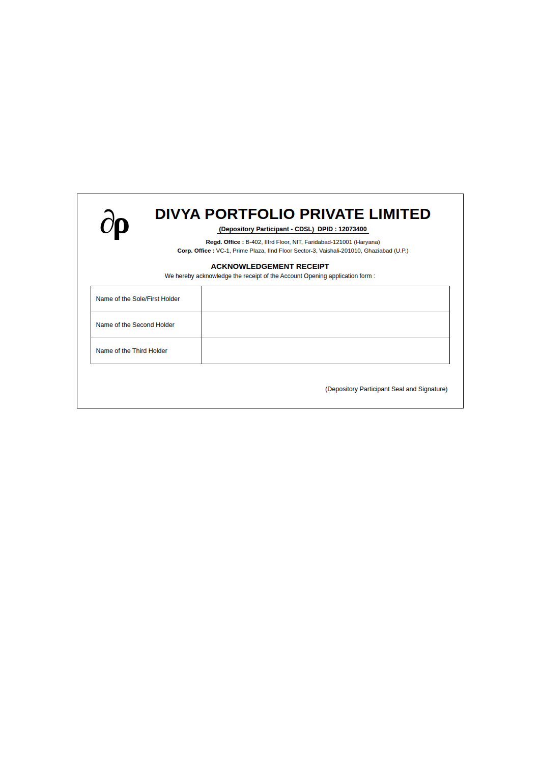∂ρ
DIVYA PORTFOLIO PRIVATE LIMITED
(Depository Participant - CDSL) DPID : 12073400
Regd. Office : B-402, IIIrd Floor, NIT, Faridabad-121001 (Haryana)
Corp. Office : VC-1, Prime Plaza, IInd Floor Sector-3, Vaishali-201010, Ghaziabad (U.P.)
ACKNOWLEDGEMENT RECEIPT
We hereby acknowledge the receipt of the Account Opening application form :
| Name of the Sole/First Holder | |
| Name of the Second Holder | |
| Name of the Third Holder | |
(Depository Participant Seal and Signature)